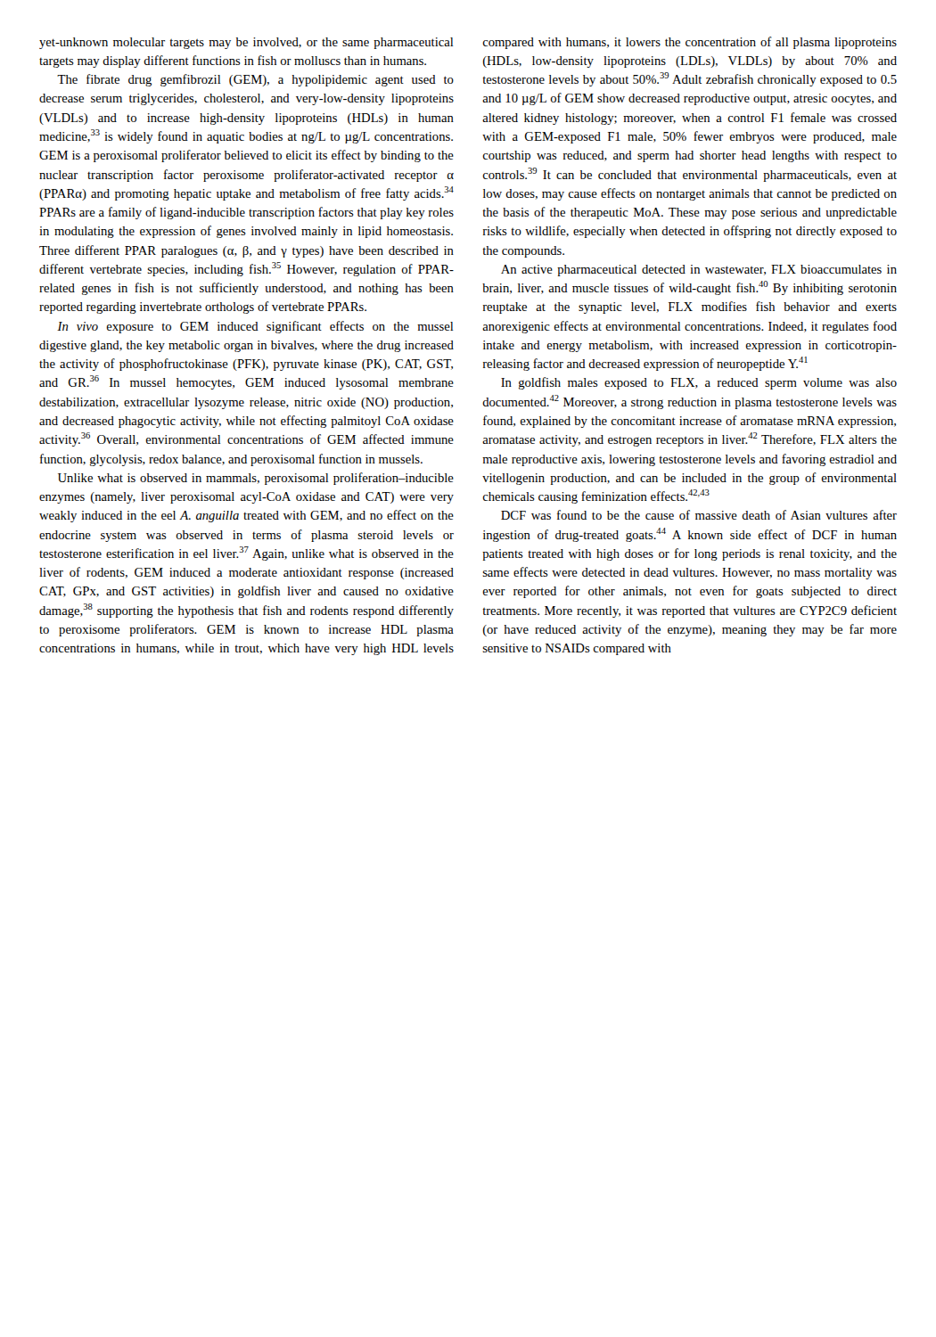yet-unknown molecular targets may be involved, or the same pharmaceutical targets may display different functions in fish or molluscs than in humans.
The fibrate drug gemfibrozil (GEM), a hypolipidemic agent used to decrease serum triglycerides, cholesterol, and very-low-density lipoproteins (VLDLs) and to increase high-density lipoproteins (HDLs) in human medicine,33 is widely found in aquatic bodies at ng/L to µg/L concentrations. GEM is a peroxisomal proliferator believed to elicit its effect by binding to the nuclear transcription factor peroxisome proliferator-activated receptor α (PPARα) and promoting hepatic uptake and metabolism of free fatty acids.34 PPARs are a family of ligand-inducible transcription factors that play key roles in modulating the expression of genes involved mainly in lipid homeostasis. Three different PPAR paralogues (α, β, and γ types) have been described in different vertebrate species, including fish.35 However, regulation of PPAR-related genes in fish is not sufficiently understood, and nothing has been reported regarding invertebrate orthologs of vertebrate PPARs.
In vivo exposure to GEM induced significant effects on the mussel digestive gland, the key metabolic organ in bivalves, where the drug increased the activity of phosphofructokinase (PFK), pyruvate kinase (PK), CAT, GST, and GR.36 In mussel hemocytes, GEM induced lysosomal membrane destabilization, extracellular lysozyme release, nitric oxide (NO) production, and decreased phagocytic activity, while not effecting palmitoyl CoA oxidase activity.36 Overall, environmental concentrations of GEM affected immune function, glycolysis, redox balance, and peroxisomal function in mussels.
Unlike what is observed in mammals, peroxisomal proliferation–inducible enzymes (namely, liver peroxisomal acyl-CoA oxidase and CAT) were very weakly induced in the eel A. anguilla treated with GEM, and no effect on the endocrine system was observed in terms of plasma steroid levels or testosterone esterification in eel liver.37 Again, unlike what is observed in the liver of rodents, GEM induced a moderate antioxidant response (increased CAT, GPx, and GST activities) in goldfish liver and caused no oxidative damage,38 supporting the hypothesis that fish and rodents respond differently to peroxisome proliferators. GEM is known to increase HDL plasma concentrations in humans, while in trout, which have very high HDL levels compared with humans, it lowers the concentration of all plasma lipoproteins (HDLs, low-density lipoproteins (LDLs), VLDLs) by about 70% and testosterone levels by about 50%.39 Adult zebrafish chronically exposed to 0.5 and 10 µg/L of GEM show decreased reproductive output, atresic oocytes, and altered kidney histology; moreover, when a control F1 female was crossed with a GEM-exposed F1 male, 50% fewer embryos were produced, male courtship was reduced, and sperm had shorter head lengths with respect to controls.39 It can be concluded that environmental pharmaceuticals, even at low doses, may cause effects on nontarget animals that cannot be predicted on the basis of the therapeutic MoA. These may pose serious and unpredictable risks to wildlife, especially when detected in offspring not directly exposed to the compounds.
An active pharmaceutical detected in wastewater, FLX bioaccumulates in brain, liver, and muscle tissues of wild-caught fish.40 By inhibiting serotonin reuptake at the synaptic level, FLX modifies fish behavior and exerts anorexigenic effects at environmental concentrations. Indeed, it regulates food intake and energy metabolism, with increased expression in corticotropin-releasing factor and decreased expression of neuropeptide Y.41
In goldfish males exposed to FLX, a reduced sperm volume was also documented.42 Moreover, a strong reduction in plasma testosterone levels was found, explained by the concomitant increase of aromatase mRNA expression, aromatase activity, and estrogen receptors in liver.42 Therefore, FLX alters the male reproductive axis, lowering testosterone levels and favoring estradiol and vitellogenin production, and can be included in the group of environmental chemicals causing feminization effects.42,43
DCF was found to be the cause of massive death of Asian vultures after ingestion of drug-treated goats.44 A known side effect of DCF in human patients treated with high doses or for long periods is renal toxicity, and the same effects were detected in dead vultures. However, no mass mortality was ever reported for other animals, not even for goats subjected to direct treatments. More recently, it was reported that vultures are CYP2C9 deficient (or have reduced activity of the enzyme), meaning they may be far more sensitive to NSAIDs compared with